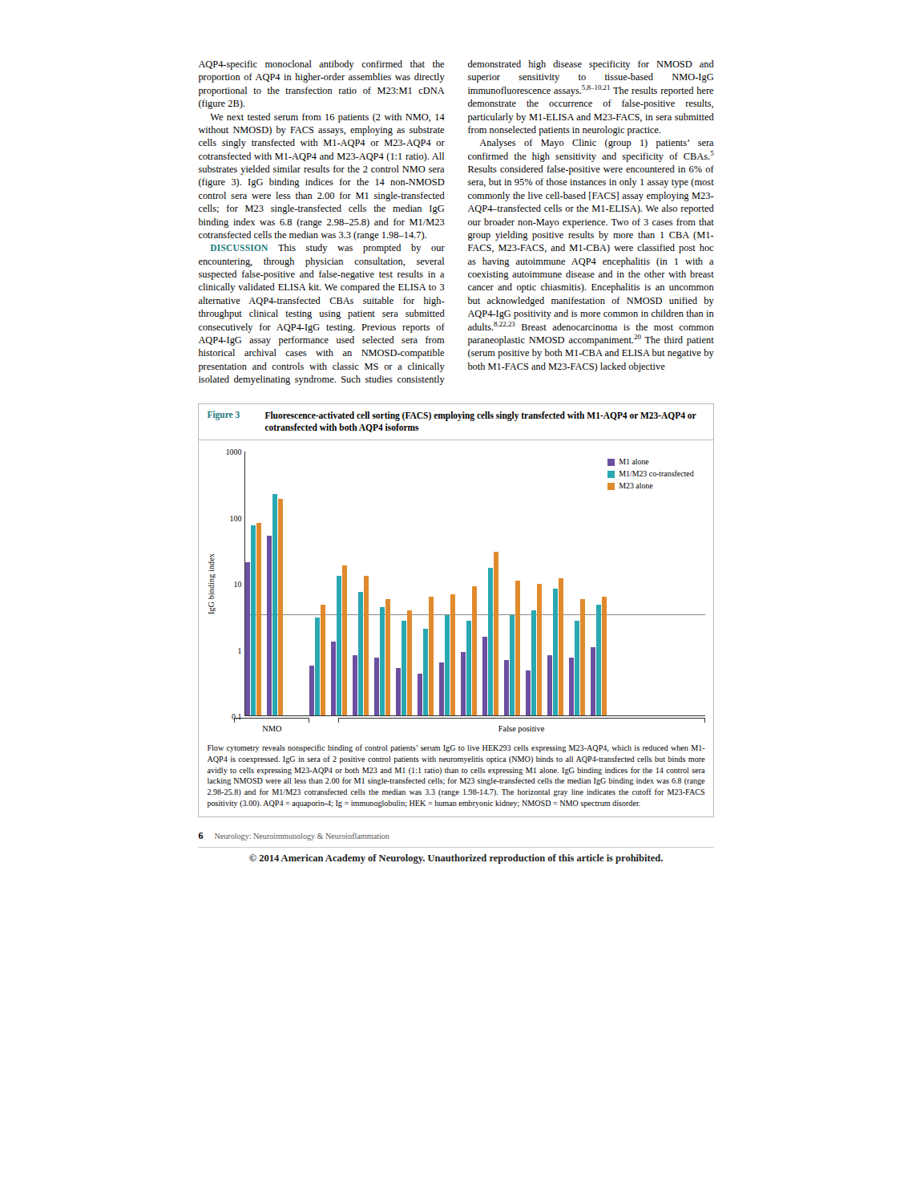AQP4-specific monoclonal antibody confirmed that the proportion of AQP4 in higher-order assemblies was directly proportional to the transfection ratio of M23:M1 cDNA (figure 2B).
We next tested serum from 16 patients (2 with NMO, 14 without NMOSD) by FACS assays, employing as substrate cells singly transfected with M1-AQP4 or M23-AQP4 or cotransfected with M1-AQP4 and M23-AQP4 (1:1 ratio). All substrates yielded similar results for the 2 control NMO sera (figure 3). IgG binding indices for the 14 non-NMOSD control sera were less than 2.00 for M1 single-transfected cells; for M23 single-transfected cells the median IgG binding index was 6.8 (range 2.98–25.8) and for M1/M23 cotransfected cells the median was 3.3 (range 1.98–14.7).
DISCUSSION This study was prompted by our encountering, through physician consultation, several suspected false-positive and false-negative test results in a clinically validated ELISA kit. We compared the ELISA to 3 alternative AQP4-transfected CBAs suitable for high-throughput clinical testing using patient sera submitted consecutively for AQP4-IgG testing. Previous reports of AQP4-IgG assay performance used selected sera from historical archival cases with an NMOSD-compatible presentation and controls with classic MS or a clinically isolated demyelinating syndrome. Such studies consistently demonstrated high disease specificity for NMOSD and superior sensitivity to tissue-based NMO-IgG immunofluorescence assays.5,8–10,21 The results reported here demonstrate the occurrence of false-positive results, particularly by M1-ELISA and M23-FACS, in sera submitted from nonselected patients in neurologic practice.
Analyses of Mayo Clinic (group 1) patients’ sera confirmed the high sensitivity and specificity of CBAs.5 Results considered false-positive were encountered in 6% of sera, but in 95% of those instances in only 1 assay type (most commonly the live cell-based [FACS] assay employing M23-AQP4–transfected cells or the M1-ELISA). We also reported our broader non-Mayo experience. Two of 3 cases from that group yielding positive results by more than 1 CBA (M1-FACS, M23-FACS, and M1-CBA) were classified post hoc as having autoimmune AQP4 encephalitis (in 1 with a coexisting autoimmune disease and in the other with breast cancer and optic chiasmitis). Encephalitis is an uncommon but acknowledged manifestation of NMOSD unified by AQP4-IgG positivity and is more common in children than in adults.8,22,23 Breast adenocarcinoma is the most common paraneoplastic NMOSD accompaniment.20 The third patient (serum positive by both M1-CBA and ELISA but negative by both M1-FACS and M23-FACS) lacked objective
Figure 3
Fluorescence-activated cell sorting (FACS) employing cells singly transfected with M1-AQP4 or M23-AQP4 or cotransfected with both AQP4 isoforms
IgG binding index
1000 100 10 1 0.1
M1 alone
M1/M23 co-transfected
M23 alone
NMO
False positive
Flow cytometry reveals nonspecific binding of control patients’ serum IgG to live HEK293 cells expressing M23-AQP4, which is reduced when M1-AQP4 is coexpressed. IgG in sera of 2 positive control patients with neuromyelitis optica (NMO) binds to all AQP4-transfected cells but binds more avidly to cells expressing M23-AQP4 or both M23 and M1 (1:1 ratio) than to cells expressing M1 alone. IgG binding indices for the 14 control sera lacking NMOSD were all less than 2.00 for M1 single-transfected cells; for M23 single-transfected cells the median IgG binding index was 6.8 (range 2.98-25.8) and for M1/M23 cotransfected cells the median was 3.3 (range 1.98-14.7). The horizontal gray line indicates the cutoff for M23-FACS positivity (3.00). AQP4 = aquaporin-4; Ig = immunoglobulin; HEK = human embryonic kidney; NMOSD = NMO spectrum disorder.
6
Neurology: Neuroimmunology & Neuroinflammation
© 2014 American Academy of Neurology. Unauthorized reproduction of this article is prohibited.